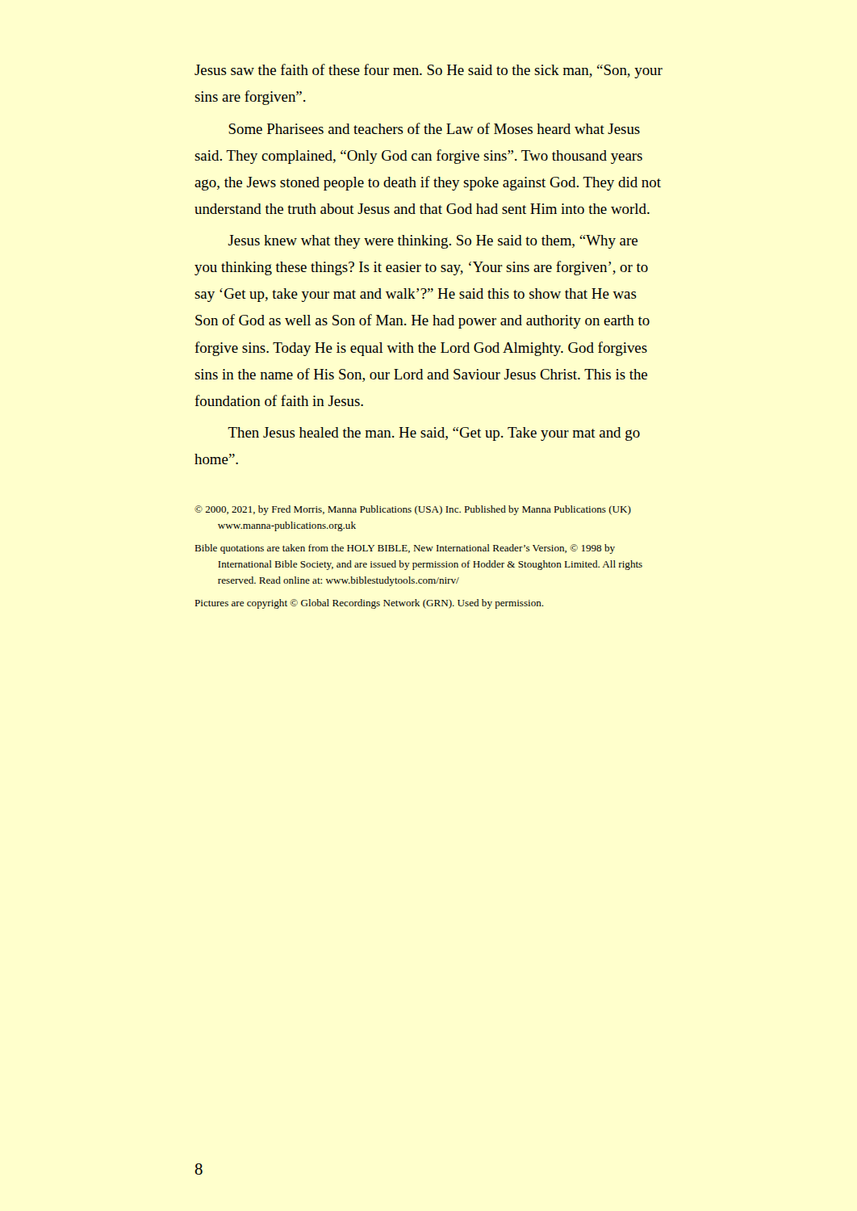Jesus saw the faith of these four men. So He said to the sick man, “Son, your sins are forgiven”.
Some Pharisees and teachers of the Law of Moses heard what Jesus said. They complained, “Only God can forgive sins”. Two thousand years ago, the Jews stoned people to death if they spoke against God. They did not understand the truth about Jesus and that God had sent Him into the world.
Jesus knew what they were thinking. So He said to them, “Why are you thinking these things? Is it easier to say, ‘Your sins are forgiven’, or to say ‘Get up, take your mat and walk’?” He said this to show that He was Son of God as well as Son of Man. He had power and authority on earth to forgive sins. Today He is equal with the Lord God Almighty. God forgives sins in the name of His Son, our Lord and Saviour Jesus Christ. This is the foundation of faith in Jesus.
Then Jesus healed the man. He said, “Get up. Take your mat and go home”.
© 2000, 2021, by Fred Morris, Manna Publications (USA) Inc. Published by Manna Publications (UK) www.manna-publications.org.uk
Bible quotations are taken from the HOLY BIBLE, New International Reader’s Version, © 1998 by International Bible Society, and are issued by permission of Hodder & Stoughton Limited. All rights reserved. Read online at: www.biblestudytools.com/nirv/
Pictures are copyright © Global Recordings Network (GRN). Used by permission.
8